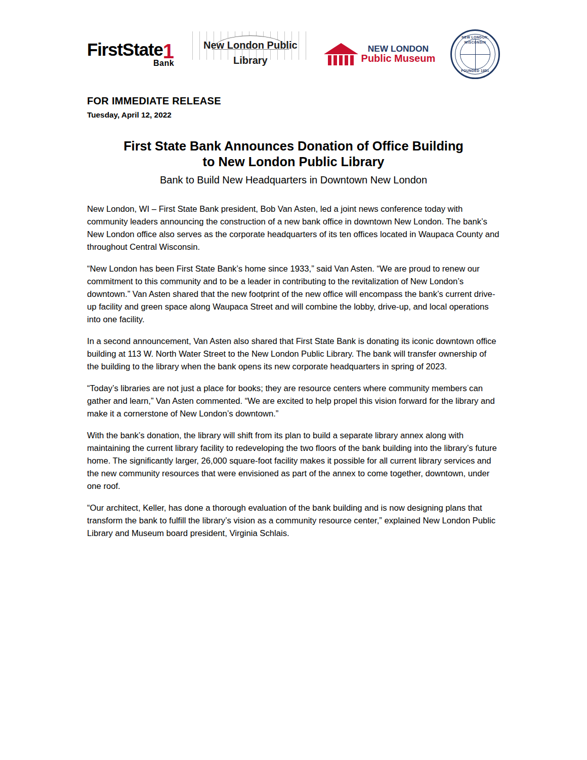First State 1 Bank
New London Public Library
NEW LONDON
Public Museum
NEW LONDON, WISCONSIN
FOUNDED 1851
FOR IMMEDIATE RELEASE
Tuesday, April 12, 2022
First State Bank Announces Donation of Office Building
to New London Public Library
Bank to Build New Headquarters in Downtown New London
New London, WI – First State Bank president, Bob Van Asten, led a joint news conference today with community leaders announcing the construction of a new bank office in downtown New London. The bank’s New London office also serves as the corporate headquarters of its ten offices located in Waupaca County and throughout Central Wisconsin.
“New London has been First State Bank’s home since 1933,” said Van Asten. “We are proud to renew our commitment to this community and to be a leader in contributing to the revitalization of New London’s downtown.” Van Asten shared that the new footprint of the new office will encompass the bank’s current drive-up facility and green space along Waupaca Street and will combine the lobby, drive-up, and local operations into one facility.
In a second announcement, Van Asten also shared that First State Bank is donating its iconic downtown office building at 113 W. North Water Street to the New London Public Library. The bank will transfer ownership of the building to the library when the bank opens its new corporate headquarters in spring of 2023.
“Today’s libraries are not just a place for books; they are resource centers where community members can gather and learn,” Van Asten commented. “We are excited to help propel this vision forward for the library and make it a cornerstone of New London’s downtown.”
With the bank’s donation, the library will shift from its plan to build a separate library annex along with maintaining the current library facility to redeveloping the two floors of the bank building into the library’s future home. The significantly larger, 26,000 square-foot facility makes it possible for all current library services and the new community resources that were envisioned as part of the annex to come together, downtown, under one roof.
“Our architect, Keller, has done a thorough evaluation of the bank building and is now designing plans that transform the bank to fulfill the library’s vision as a community resource center,” explained New London Public Library and Museum board president, Virginia Schlais.